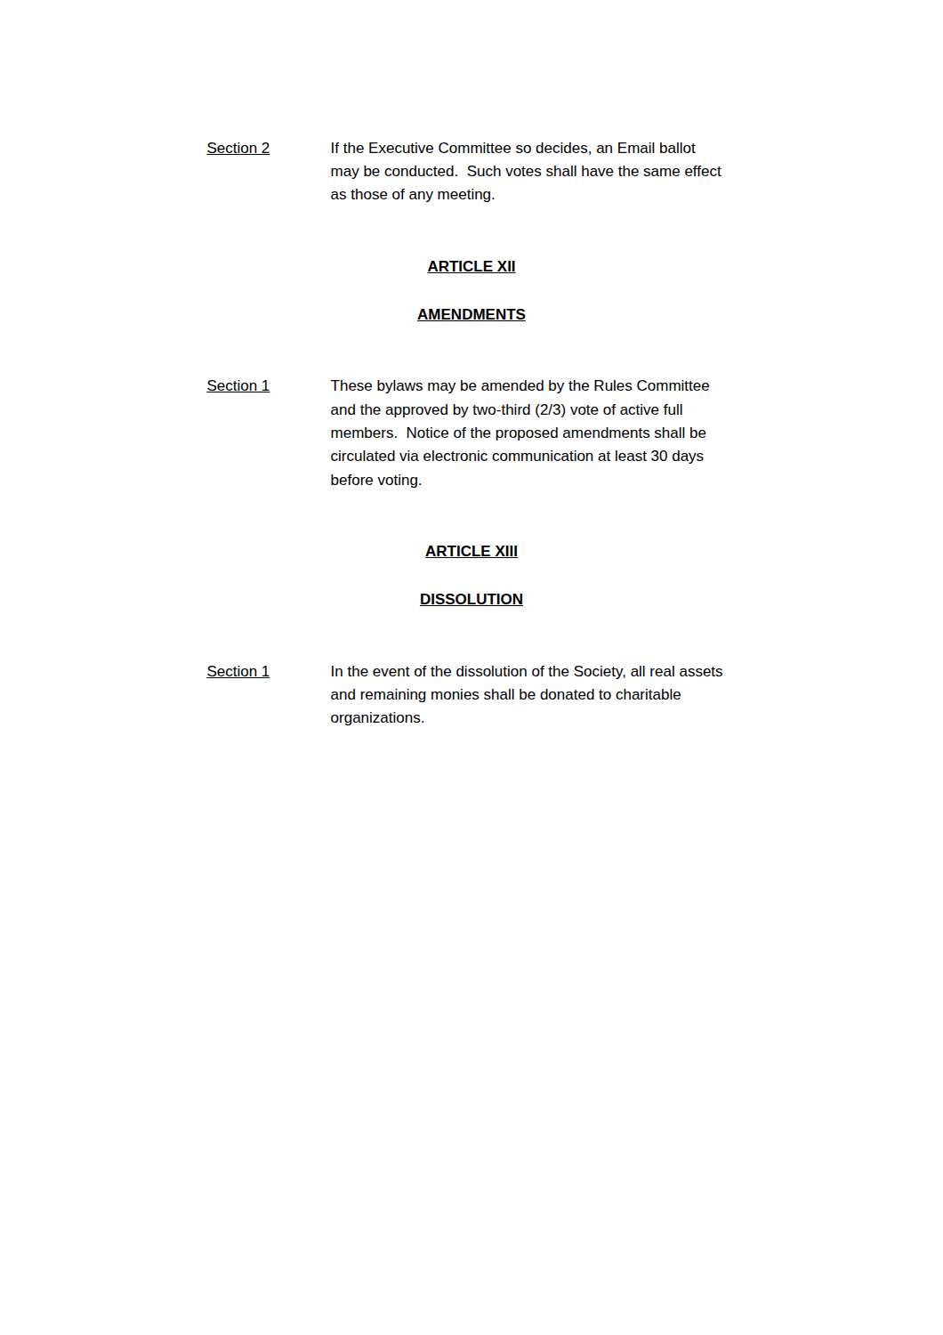Section 2
If the Executive Committee so decides, an Email ballot may be conducted. Such votes shall have the same effect as those of any meeting.
ARTICLE XII
AMENDMENTS
Section 1
These bylaws may be amended by the Rules Committee and the approved by two-third (2/3) vote of active full members. Notice of the proposed amendments shall be circulated via electronic communication at least 30 days before voting.
ARTICLE XIII
DISSOLUTION
Section 1
In the event of the dissolution of the Society, all real assets and remaining monies shall be donated to charitable organizations.